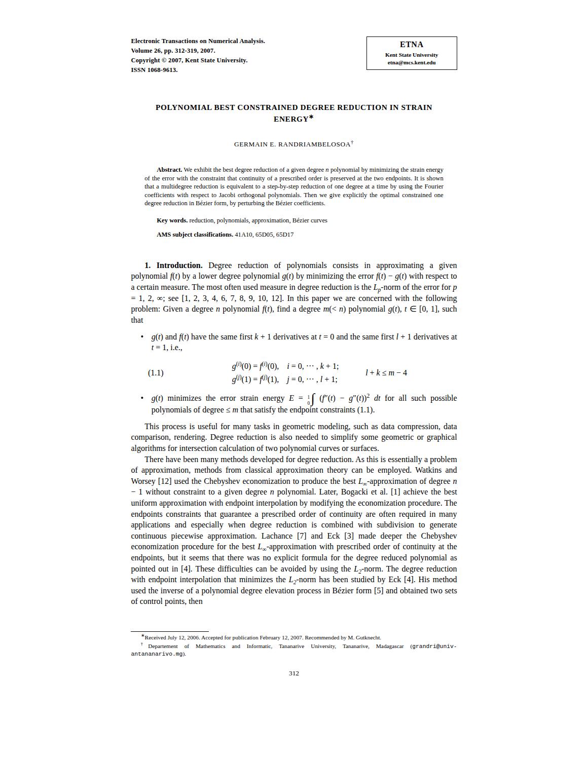Electronic Transactions on Numerical Analysis.
Volume 26, pp. 312-319, 2007.
Copyright © 2007, Kent State University.
ISSN 1068-9613.
ETNA Kent State University etna@mcs.kent.edu
Polynomial Best Constrained Degree Reduction in Strain
Energy∗
Germain E. Randriambelosoa†
Abstract. We exhibit the best degree reduction of a given degree n polynomial by minimizing the strain energy of the error with the constraint that continuity of a prescribed order is preserved at the two endpoints. It is shown that a multidegree reduction is equivalent to a step-by-step reduction of one degree at a time by using the Fourier coefficients with respect to Jacobi orthogonal polynomials. Then we give explicitly the optimal constrained one degree reduction in Bézier form, by perturbing the Bézier coefficients.
Key words. reduction, polynomials, approximation, Bézier curves
AMS subject classifications. 41A10, 65D05, 65D17
1. Introduction. Degree reduction of polynomials consists in approximating a given polynomial f(t) by a lower degree polynomial g(t) by minimizing the error f(t) − g(t) with respect to a certain measure. The most often used measure in degree reduction is the Lp-norm of the error for p = 1, 2, ∞; see [1, 2, 3, 4, 6, 7, 8, 9, 10, 12]. In this paper we are concerned with the following problem: Given a degree n polynomial f(t), find a degree m(< n) polynomial g(t), t ∈ [0, 1], such that
g(t) and f(t) have the same first k + 1 derivatives at t = 0 and the same first l + 1 derivatives at t = 1, i.e.,
(1.1)
g(i)(0) = f(i)(0), i = 0, ··· , k + 1;
g(j)(1) = f(j)(1), j = 0, ··· , l + 1;
l + k ≤ m − 4
g(t) minimizes the error strain energy E = 10∫ (f″(t) − g″(t))2 dt for all such possible polynomials of degree ≤ m that satisfy the endpoint constraints (1.1).
This process is useful for many tasks in geometric modeling, such as data compression, data comparison, rendering. Degree reduction is also needed to simplify some geometric or graphical algorithms for intersection calculation of two polynomial curves or surfaces.
There have been many methods developed for degree reduction. As this is essentially a problem of approximation, methods from classical approximation theory can be employed. Watkins and Worsey [12] used the Chebyshev economization to produce the best L∞-approximation of degree n − 1 without constraint to a given degree n polynomial. Later, Bogacki et al. [1] achieve the best uniform approximation with endpoint interpolation by modifying the economization procedure. The endpoints constraints that guarantee a prescribed order of continuity are often required in many applications and especially when degree reduction is combined with subdivision to generate continuous piecewise approximation. Lachance [7] and Eck [3] made deeper the Chebyshev economization procedure for the best L∞-approximation with prescribed order of continuity at the endpoints, but it seems that there was no explicit formula for the degree reduced polynomial as pointed out in [4]. These difficulties can be avoided by using the L2-norm. The degree reduction with endpoint interpolation that minimizes the L2-norm has been studied by Eck [4]. His method used the inverse of a polynomial degree elevation process in Bézier form [5] and obtained two sets of control points, then
∗Received July 12, 2006. Accepted for publication February 12, 2007. Recommended by M. Gutknecht.
†Departement of Mathematics and Informatic, Tananarive University, Tananarive, Madagascar (grandri@univ-antananarivo.mg).
312